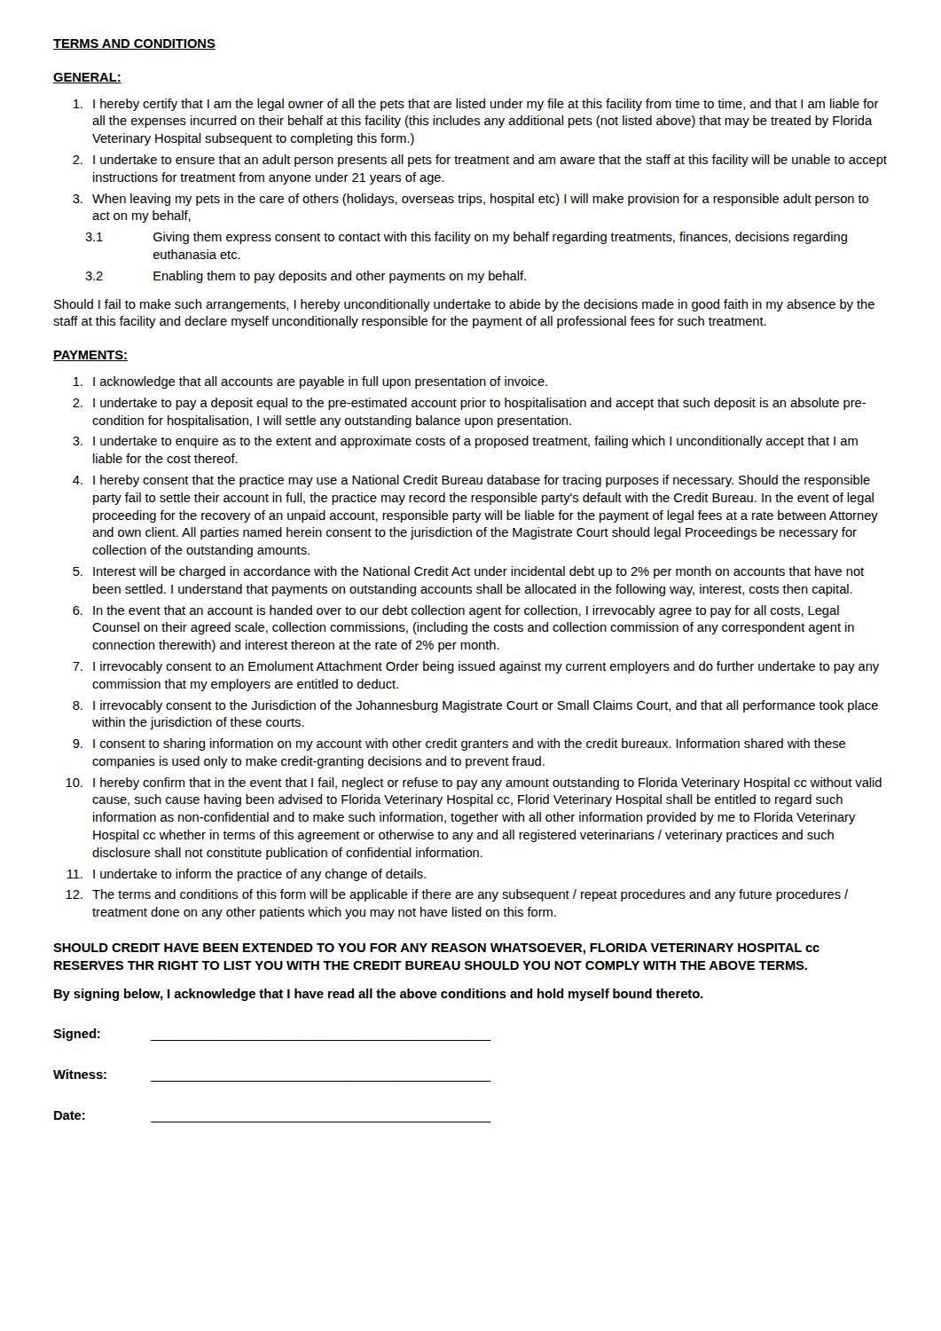TERMS AND CONDITIONS
GENERAL:
I hereby certify that I am the legal owner of all the pets that are listed under my file at this facility from time to time, and that I am liable for all the expenses incurred on their behalf at this facility (this includes any additional pets (not listed above) that may be treated by Florida Veterinary Hospital subsequent to completing this form.)
I undertake to ensure that an adult person presents all pets for treatment and am aware that the staff at this facility will be unable to accept instructions for treatment from anyone under 21 years of age.
When leaving my pets in the care of others (holidays, overseas trips, hospital etc) I will make provision for a responsible adult person to act on my behalf,
3.1 Giving them express consent to contact with this facility on my behalf regarding treatments, finances, decisions regarding euthanasia etc.
3.2 Enabling them to pay deposits and other payments on my behalf.
Should I fail to make such arrangements, I hereby unconditionally undertake to abide by the decisions made in good faith in my absence by the staff at this facility and declare myself unconditionally responsible for the payment of all professional fees for such treatment.
PAYMENTS:
I acknowledge that all accounts are payable in full upon presentation of invoice.
I undertake to pay a deposit equal to the pre-estimated account prior to hospitalisation and accept that such deposit is an absolute pre-condition for hospitalisation, I will settle any outstanding balance upon presentation.
I undertake to enquire as to the extent and approximate costs of a proposed treatment, failing which I unconditionally accept that I am liable for the cost thereof.
I hereby consent that the practice may use a National Credit Bureau database for tracing purposes if necessary. Should the responsible party fail to settle their account in full, the practice may record the responsible party's default with the Credit Bureau. In the event of legal proceeding for the recovery of an unpaid account, responsible party will be liable for the payment of legal fees at a rate between Attorney and own client. All parties named herein consent to the jurisdiction of the Magistrate Court should legal Proceedings be necessary for collection of the outstanding amounts.
Interest will be charged in accordance with the National Credit Act under incidental debt up to 2% per month on accounts that have not been settled. I understand that payments on outstanding accounts shall be allocated in the following way, interest, costs then capital.
In the event that an account is handed over to our debt collection agent for collection, I irrevocably agree to pay for all costs, Legal Counsel on their agreed scale, collection commissions, (including the costs and collection commission of any correspondent agent in connection therewith) and interest thereon at the rate of 2% per month.
I irrevocably consent to an Emolument Attachment Order being issued against my current employers and do further undertake to pay any commission that my employers are entitled to deduct.
I irrevocably consent to the Jurisdiction of the Johannesburg Magistrate Court or Small Claims Court, and that all performance took place within the jurisdiction of these courts.
I consent to sharing information on my account with other credit granters and with the credit bureaux. Information shared with these companies is used only to make credit-granting decisions and to prevent fraud.
I hereby confirm that in the event that I fail, neglect or refuse to pay any amount outstanding to Florida Veterinary Hospital cc without valid cause, such cause having been advised to Florida Veterinary Hospital cc, Florid Veterinary Hospital shall be entitled to regard such information as non-confidential and to make such information, together with all other information provided by me to Florida Veterinary Hospital cc whether in terms of this agreement or otherwise to any and all registered veterinarians / veterinary practices and such disclosure shall not constitute publication of confidential information.
I undertake to inform the practice of any change of details.
The terms and conditions of this form will be applicable if there are any subsequent / repeat procedures and any future procedures / treatment done on any other patients which you may not have listed on this form.
SHOULD CREDIT HAVE BEEN EXTENDED TO YOU FOR ANY REASON WHATSOEVER, FLORIDA VETERINARY HOSPITAL cc RESERVES THR RIGHT TO LIST YOU WITH THE CREDIT BUREAU SHOULD YOU NOT COMPLY WITH THE ABOVE TERMS.
By signing below, I acknowledge that I have read all the above conditions and hold myself bound thereto.
Signed:_______________________________________________
Witness:_______________________________________________
Date:_______________________________________________